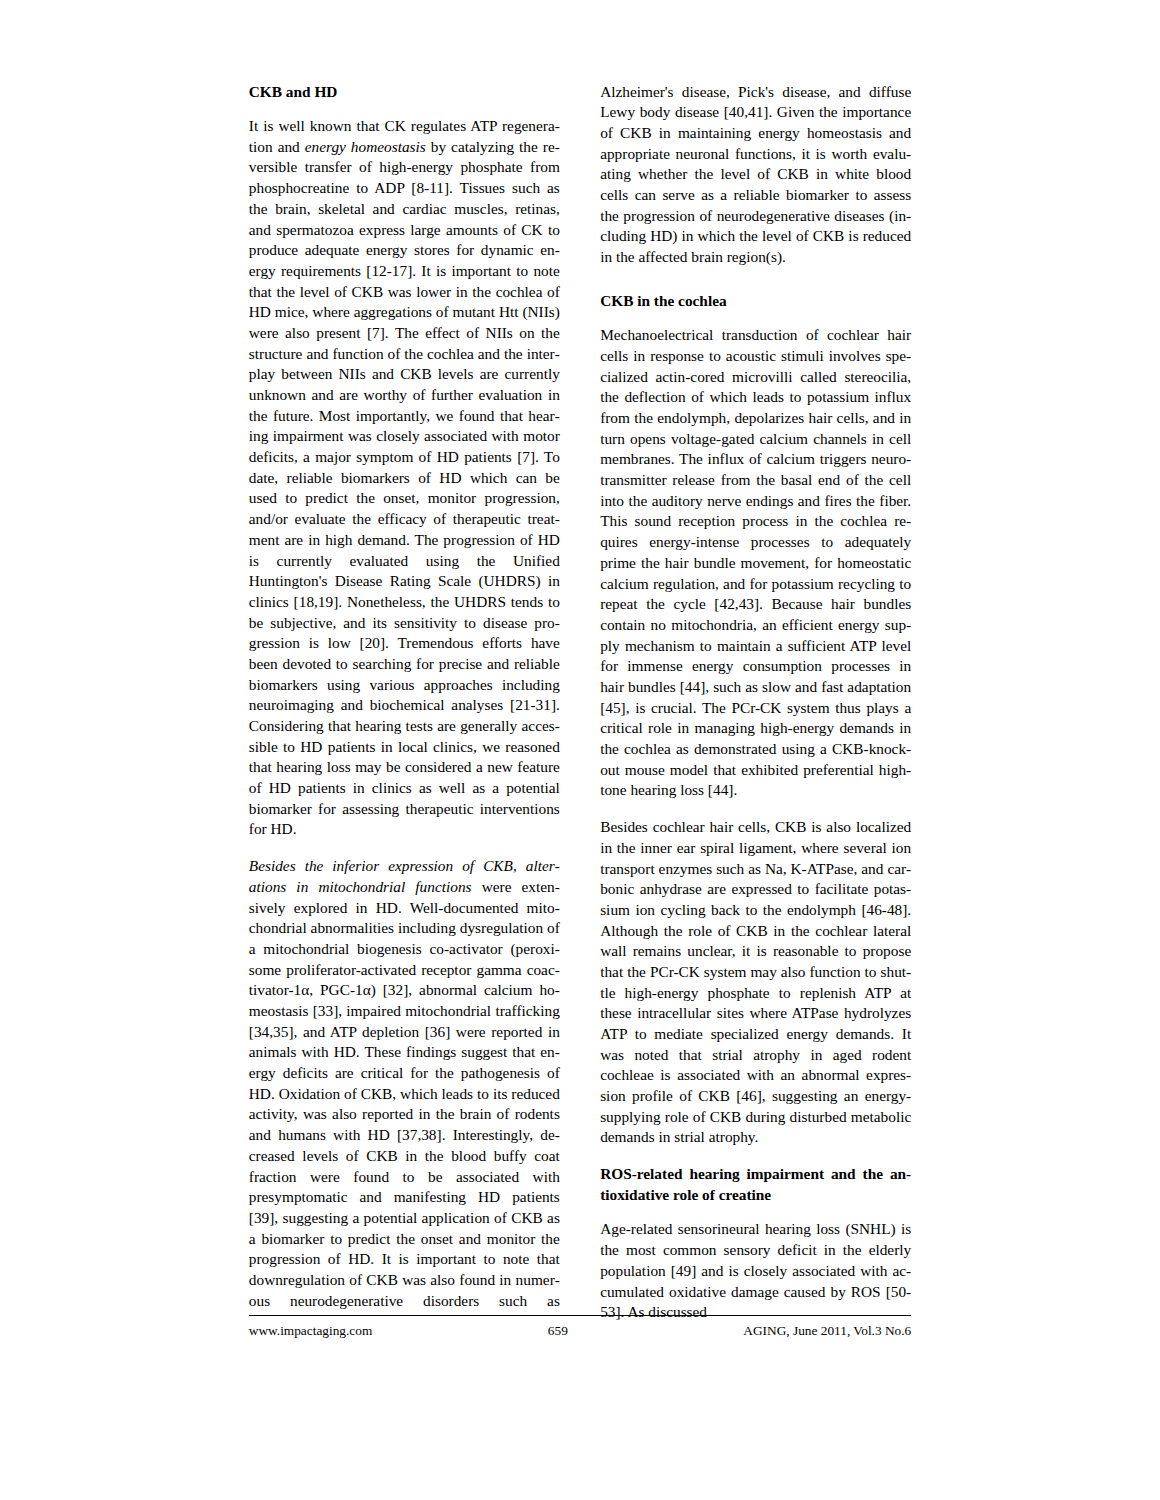CKB and HD
It is well known that CK regulates ATP regeneration and energy homeostasis by catalyzing the reversible transfer of high-energy phosphate from phosphocreatine to ADP [8-11]. Tissues such as the brain, skeletal and cardiac muscles, retinas, and spermatozoa express large amounts of CK to produce adequate energy stores for dynamic energy requirements [12-17]. It is important to note that the level of CKB was lower in the cochlea of HD mice, where aggregations of mutant Htt (NIIs) were also present [7]. The effect of NIIs on the structure and function of the cochlea and the interplay between NIIs and CKB levels are currently unknown and are worthy of further evaluation in the future. Most importantly, we found that hearing impairment was closely associated with motor deficits, a major symptom of HD patients [7]. To date, reliable biomarkers of HD which can be used to predict the onset, monitor progression, and/or evaluate the efficacy of therapeutic treatment are in high demand. The progression of HD is currently evaluated using the Unified Huntington's Disease Rating Scale (UHDRS) in clinics [18,19]. Nonetheless, the UHDRS tends to be subjective, and its sensitivity to disease progression is low [20]. Tremendous efforts have been devoted to searching for precise and reliable biomarkers using various approaches including neuroimaging and biochemical analyses [21-31]. Considering that hearing tests are generally accessible to HD patients in local clinics, we reasoned that hearing loss may be considered a new feature of HD patients in clinics as well as a potential biomarker for assessing therapeutic interventions for HD.
Besides the inferior expression of CKB, alterations in mitochondrial functions were extensively explored in HD. Well-documented mitochondrial abnormalities including dysregulation of a mitochondrial biogenesis co-activator (peroxisome proliferator-activated receptor gamma coactivator-1α, PGC-1α) [32], abnormal calcium homeostasis [33], impaired mitochondrial trafficking [34,35], and ATP depletion [36] were reported in animals with HD. These findings suggest that energy deficits are critical for the pathogenesis of HD. Oxidation of CKB, which leads to its reduced activity, was also reported in the brain of rodents and humans with HD [37,38]. Interestingly, decreased levels of CKB in the blood buffy coat fraction were found to be associated with presymptomatic and manifesting HD patients [39], suggesting a potential application of CKB as a biomarker to predict the onset and monitor the progression of HD. It is important to note that downregulation of CKB was also found in numerous neurodegenerative disorders such as Alzheimer's disease, Pick's disease, and diffuse Lewy body disease [40,41]. Given the importance of CKB in maintaining energy homeostasis and appropriate neuronal functions, it is worth evaluating whether the level of CKB in white blood cells can serve as a reliable biomarker to assess the progression of neurodegenerative diseases (including HD) in which the level of CKB is reduced in the affected brain region(s).
CKB in the cochlea
Mechanoelectrical transduction of cochlear hair cells in response to acoustic stimuli involves specialized actin-cored microvilli called stereocilia, the deflection of which leads to potassium influx from the endolymph, depolarizes hair cells, and in turn opens voltage-gated calcium channels in cell membranes. The influx of calcium triggers neurotransmitter release from the basal end of the cell into the auditory nerve endings and fires the fiber. This sound reception process in the cochlea requires energy-intense processes to adequately prime the hair bundle movement, for homeostatic calcium regulation, and for potassium recycling to repeat the cycle [42,43]. Because hair bundles contain no mitochondria, an efficient energy supply mechanism to maintain a sufficient ATP level for immense energy consumption processes in hair bundles [44], such as slow and fast adaptation [45], is crucial. The PCr-CK system thus plays a critical role in managing high-energy demands in the cochlea as demonstrated using a CKB-knockout mouse model that exhibited preferential high-tone hearing loss [44].
Besides cochlear hair cells, CKB is also localized in the inner ear spiral ligament, where several ion transport enzymes such as Na, K-ATPase, and carbonic anhydrase are expressed to facilitate potassium ion cycling back to the endolymph [46-48]. Although the role of CKB in the cochlear lateral wall remains unclear, it is reasonable to propose that the PCr-CK system may also function to shuttle high-energy phosphate to replenish ATP at these intracellular sites where ATPase hydrolyzes ATP to mediate specialized energy demands. It was noted that strial atrophy in aged rodent cochleae is associated with an abnormal expression profile of CKB [46], suggesting an energy-supplying role of CKB during disturbed metabolic demands in strial atrophy.
ROS-related hearing impairment and the antioxidative role of creatine
Age-related sensorineural hearing loss (SNHL) is the most common sensory deficit in the elderly population [49] and is closely associated with accumulated oxidative damage caused by ROS [50-53]. As discussed
www.impactaging.com 659 AGING, June 2011, Vol.3 No.6